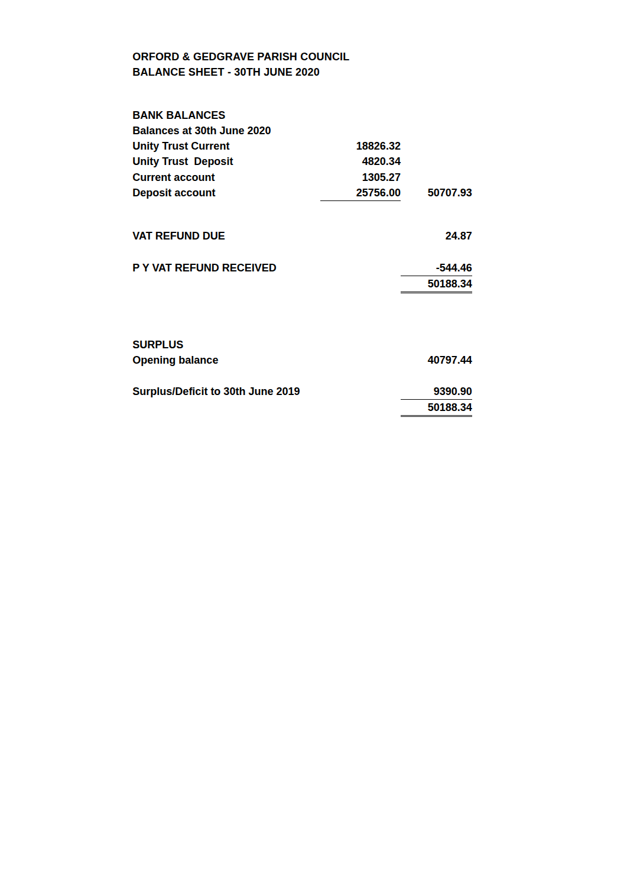ORFORD & GEDGRAVE PARISH COUNCIL
BALANCE SHEET - 30TH JUNE 2020
| BANK BALANCES | | |
| Balances at 30th June 2020 | | |
| Unity Trust Current | 18826.32 | |
| Unity Trust Deposit | 4820.34 | |
| Current account | 1305.27 | |
| Deposit account | 25756.00 | 50707.93 |
| VAT REFUND DUE | | 24.87 |
| P Y VAT REFUND RECEIVED | | -544.46 |
| | | 50188.34 |
| SURPLUS | | |
| Opening balance | | 40797.44 |
| Surplus/Deficit to 30th June 2019 | | 9390.90 |
| | | 50188.34 |